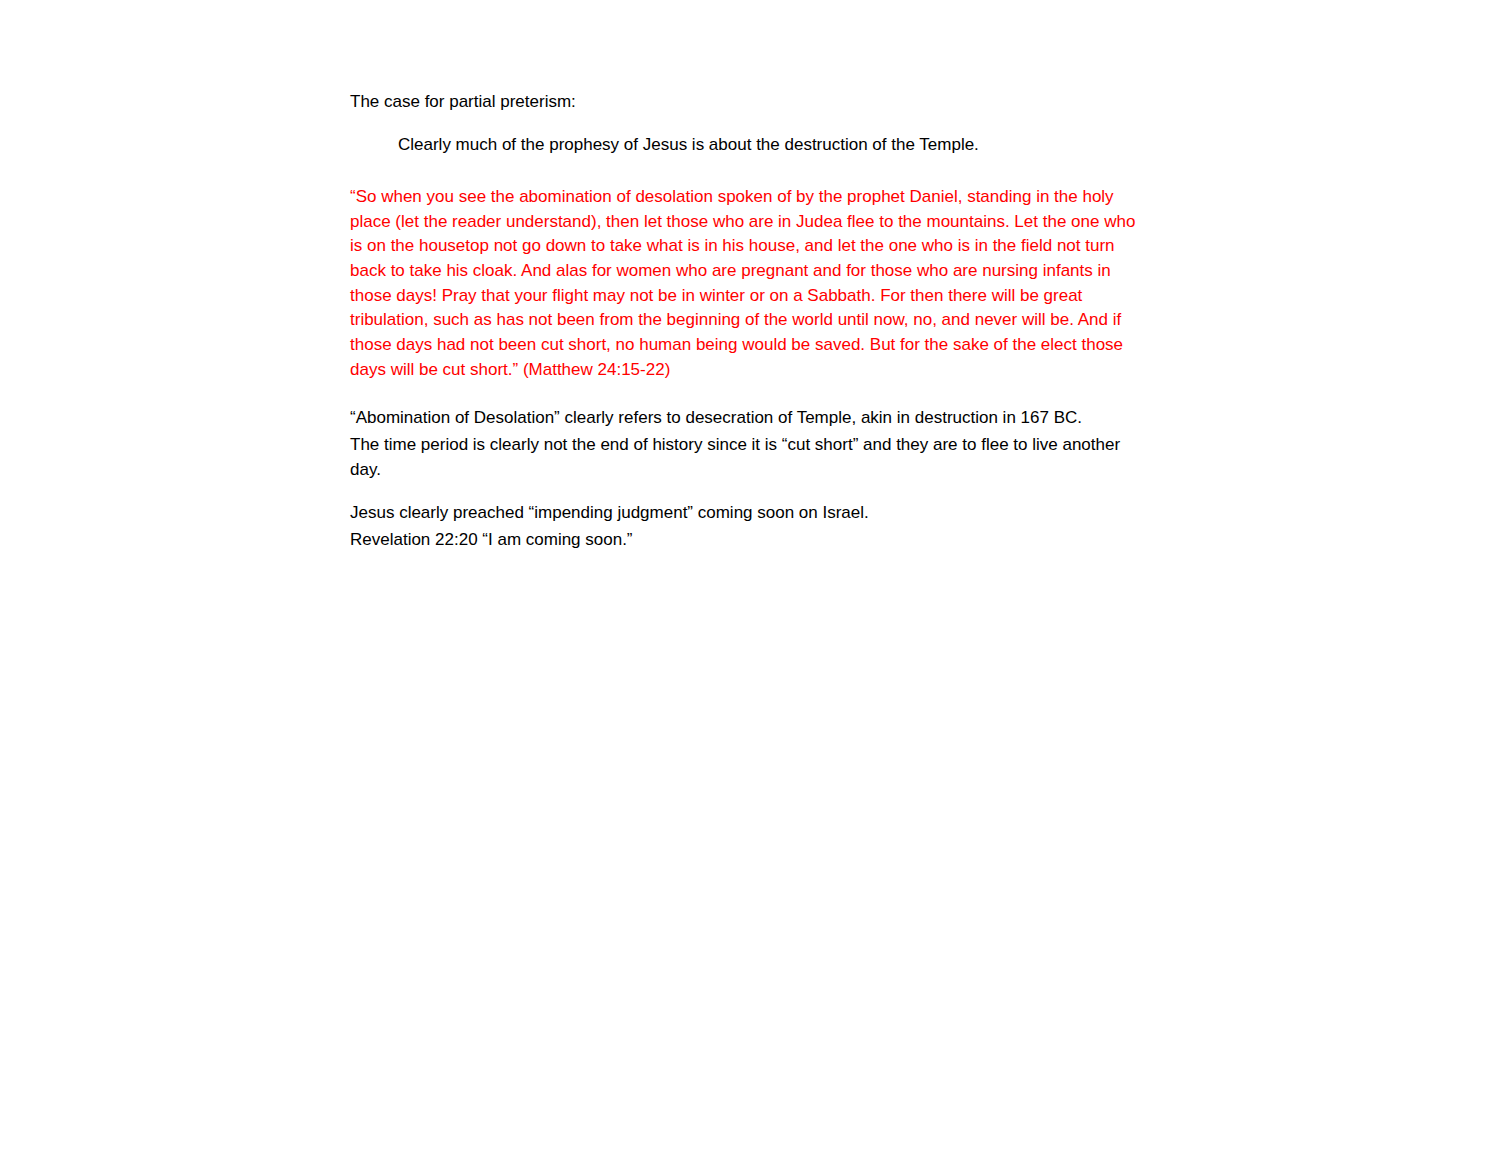The case for partial preterism:
Clearly much of the prophesy of Jesus is about the destruction of the Temple.
“So when you see the abomination of desolation spoken of by the prophet Daniel, standing in the holy place (let the reader understand), then let those who are in Judea flee to the mountains. Let the one who is on the housetop not go down to take what is in his house, and let the one who is in the field not turn back to take his cloak. And alas for women who are pregnant and for those who are nursing infants in those days! Pray that your flight may not be in winter or on a Sabbath. For then there will be great tribulation, such as has not been from the beginning of the world until now, no, and never will be. And if those days had not been cut short, no human being would be saved. But for the sake of the elect those days will be cut short.” (Matthew 24:15-22)
“Abomination of Desolation” clearly refers to desecration of Temple, akin in destruction in 167 BC.
The time period is clearly not the end of history since it is “cut short” and they are to flee to live another day.
Jesus clearly preached “impending judgment” coming soon on Israel.
Revelation 22:20 “I am coming soon.”